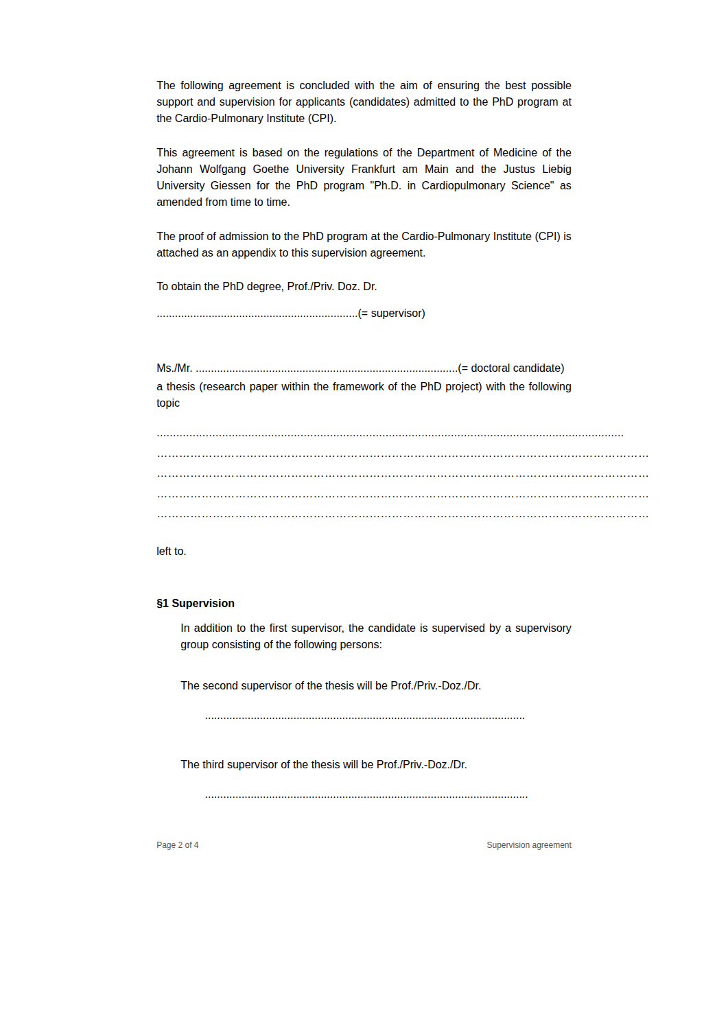The following agreement is concluded with the aim of ensuring the best possible support and supervision for applicants (candidates) admitted to the PhD program at the Cardio-Pulmonary Institute (CPI).
This agreement is based on the regulations of the Department of Medicine of the Johann Wolfgang Goethe University Frankfurt am Main and the Justus Liebig University Giessen for the PhD program "Ph.D. in Cardiopulmonary Science" as amended from time to time.
The proof of admission to the PhD program at the Cardio-Pulmonary Institute (CPI) is attached as an appendix to this supervision agreement.
To obtain the PhD degree, Prof./Priv. Doz. Dr.
..................................................................(= supervisor)
Ms./Mr. ......................................................................................(= doctoral candidate)
a thesis (research paper within the framework of the PhD project) with the following topic
............................................................................................................................................... …………………………………………………………………………………………………………………… …………………………………………………………………………………………………………………… …………………………………………………………………………………………………………………… ……………………………………………………………………………………………………………………
left to.
§1 Supervision
In addition to the first supervisor, the candidate is supervised by a supervisory group consisting of the following persons:
The second supervisor of the thesis will be Prof./Priv.-Doz./Dr.
.........................................................................................................
The third supervisor of the thesis will be Prof./Priv.-Doz./Dr.
..........................................................................................................
Page 2 of 4 Supervision agreement